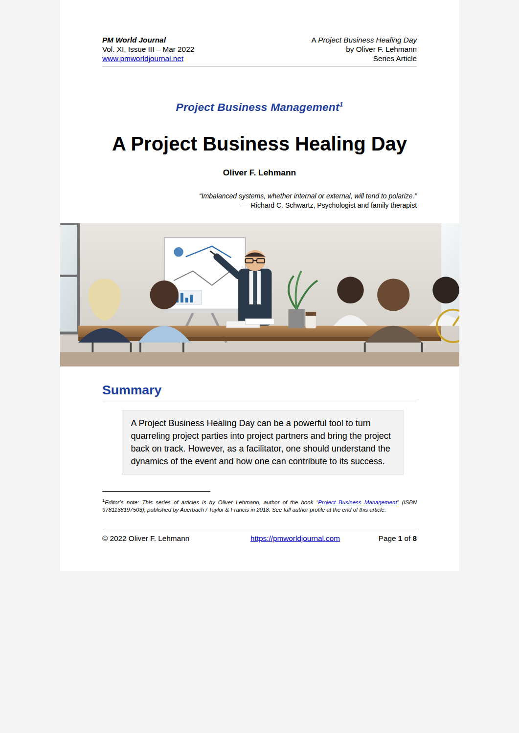| PM World Journal | A Project Business Healing Day |
| Vol. XI, Issue III – Mar 2022 | by Oliver F. Lehmann |
| www.pmworldjournal.net | Series Article |
Project Business Management1
A Project Business Healing Day
Oliver F. Lehmann
“Imbalanced systems, whether internal or external, will tend to polarize.” — Richard C. Schwartz, Psychologist and family therapist
Summary
A Project Business Healing Day can be a powerful tool to turn quarreling project parties into project partners and bring the project back on track. However, as a facilitator, one should understand the dynamics of the event and how one can contribute to its success.
1Editor’s note: This series of articles is by Oliver Lehmann, author of the book “Project Business Management” (ISBN 9781138197503), published by Auerbach / Taylor & Francis in 2018. See full author profile at the end of this article.
| © 2022 Oliver F. Lehmann | https://pmworldjournal.com | Page 1 of 8 |